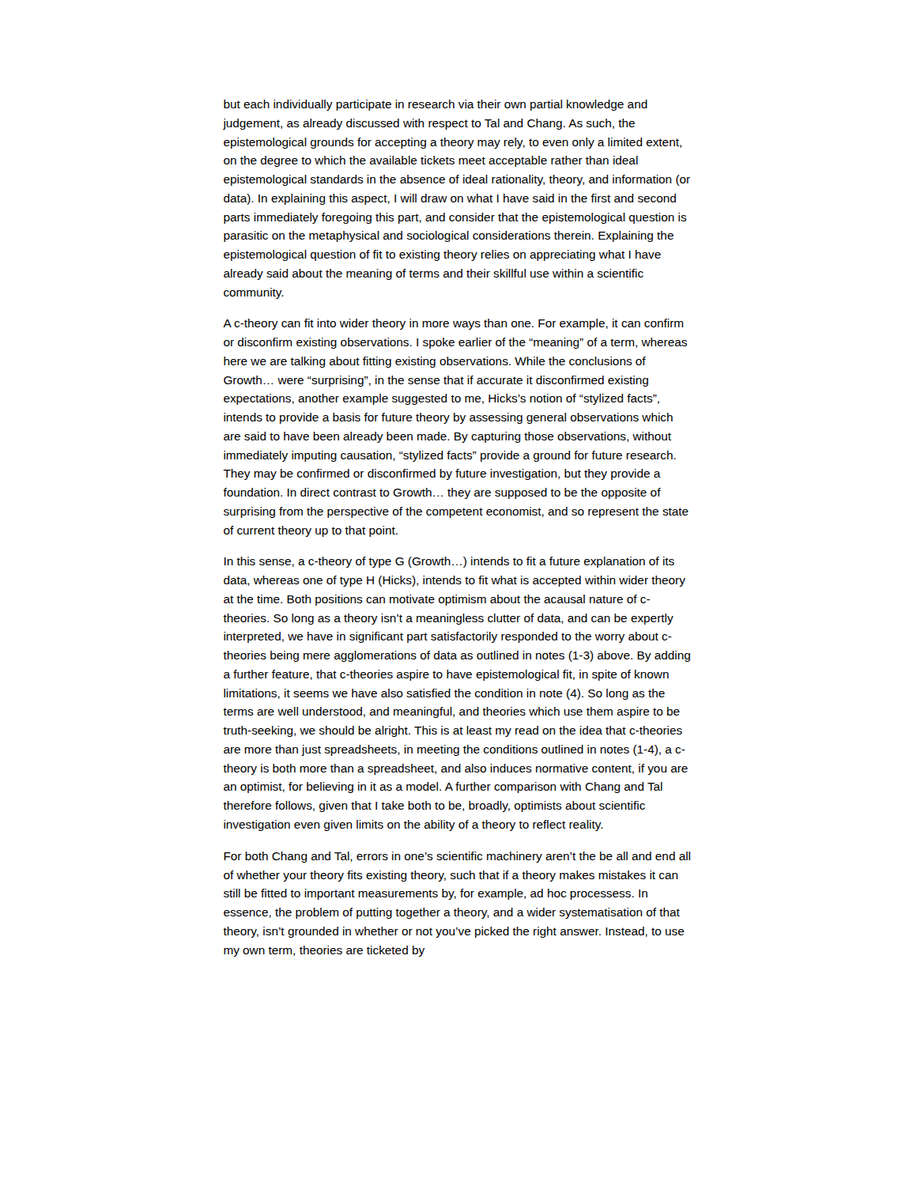but each individually participate in research via their own partial knowledge and judgement, as already discussed with respect to Tal and Chang. As such, the epistemological grounds for accepting a theory may rely, to even only a limited extent, on the degree to which the available tickets meet acceptable rather than ideal epistemological standards in the absence of ideal rationality, theory, and information (or data). In explaining this aspect, I will draw on what I have said in the first and second parts immediately foregoing this part, and consider that the epistemological question is parasitic on the metaphysical and sociological considerations therein. Explaining the epistemological question of fit to existing theory relies on appreciating what I have already said about the meaning of terms and their skillful use within a scientific community.
A c-theory can fit into wider theory in more ways than one. For example, it can confirm or disconfirm existing observations. I spoke earlier of the “meaning” of a term, whereas here we are talking about fitting existing observations. While the conclusions of Growth… were “surprising”, in the sense that if accurate it disconfirmed existing expectations, another example suggested to me, Hicks’s notion of “stylized facts”, intends to provide a basis for future theory by assessing general observations which are said to have been already been made. By capturing those observations, without immediately imputing causation, “stylized facts” provide a ground for future research. They may be confirmed or disconfirmed by future investigation, but they provide a foundation. In direct contrast to Growth… they are supposed to be the opposite of surprising from the perspective of the competent economist, and so represent the state of current theory up to that point.
In this sense, a c-theory of type G (Growth…) intends to fit a future explanation of its data, whereas one of type H (Hicks), intends to fit what is accepted within wider theory at the time. Both positions can motivate optimism about the acausal nature of c-theories. So long as a theory isn’t a meaningless clutter of data, and can be expertly interpreted, we have in significant part satisfactorily responded to the worry about c-theories being mere agglomerations of data as outlined in notes (1-3) above. By adding a further feature, that c-theories aspire to have epistemological fit, in spite of known limitations, it seems we have also satisfied the condition in note (4). So long as the terms are well understood, and meaningful, and theories which use them aspire to be truth-seeking, we should be alright. This is at least my read on the idea that c-theories are more than just spreadsheets, in meeting the conditions outlined in notes (1-4), a c-theory is both more than a spreadsheet, and also induces normative content, if you are an optimist, for believing in it as a model. A further comparison with Chang and Tal therefore follows, given that I take both to be, broadly, optimists about scientific investigation even given limits on the ability of a theory to reflect reality.
For both Chang and Tal, errors in one’s scientific machinery aren’t the be all and end all of whether your theory fits existing theory, such that if a theory makes mistakes it can still be fitted to important measurements by, for example, ad hoc processess. In essence, the problem of putting together a theory, and a wider systematisation of that theory, isn’t grounded in whether or not you’ve picked the right answer. Instead, to use my own term, theories are ticketed by